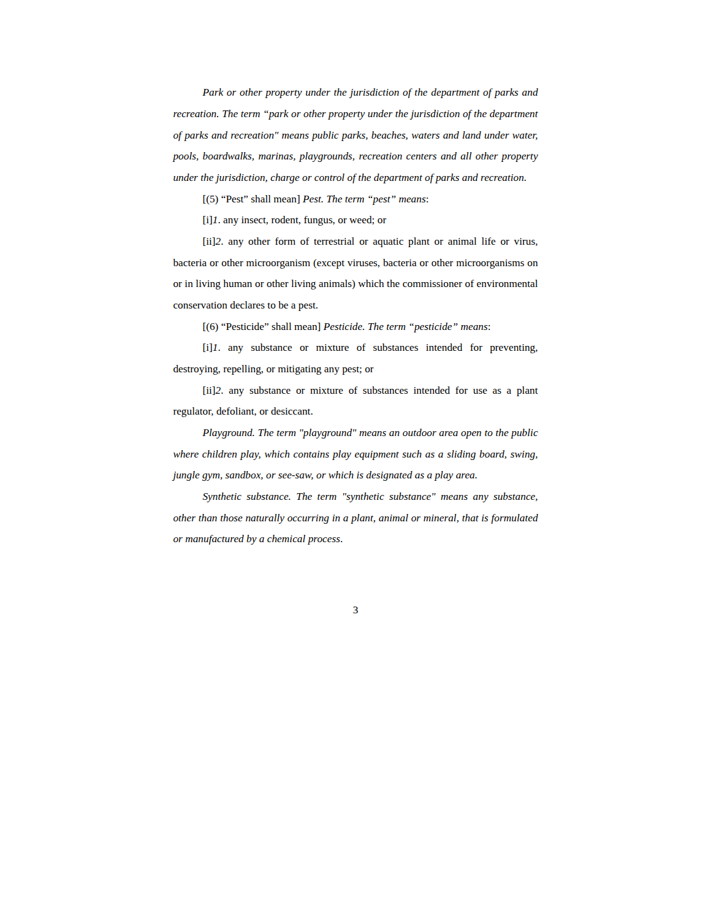Park or other property under the jurisdiction of the department of parks and recreation. The term “park or other property under the jurisdiction of the department of parks and recreation" means public parks, beaches, waters and land under water, pools, boardwalks, marinas, playgrounds, recreation centers and all other property under the jurisdiction, charge or control of the department of parks and recreation.
[(5) “Pest” shall mean] Pest. The term “pest” means:
[i]1. any insect, rodent, fungus, or weed; or
[ii]2. any other form of terrestrial or aquatic plant or animal life or virus, bacteria or other microorganism (except viruses, bacteria or other microorganisms on or in living human or other living animals) which the commissioner of environmental conservation declares to be a pest.
[(6) “Pesticide” shall mean] Pesticide. The term “pesticide” means:
[i]1. any substance or mixture of substances intended for preventing, destroying, repelling, or mitigating any pest; or
[ii]2. any substance or mixture of substances intended for use as a plant regulator, defoliant, or desiccant.
Playground. The term "playground" means an outdoor area open to the public where children play, which contains play equipment such as a sliding board, swing, jungle gym, sandbox, or see-saw, or which is designated as a play area.
Synthetic substance. The term "synthetic substance" means any substance, other than those naturally occurring in a plant, animal or mineral, that is formulated or manufactured by a chemical process.
3